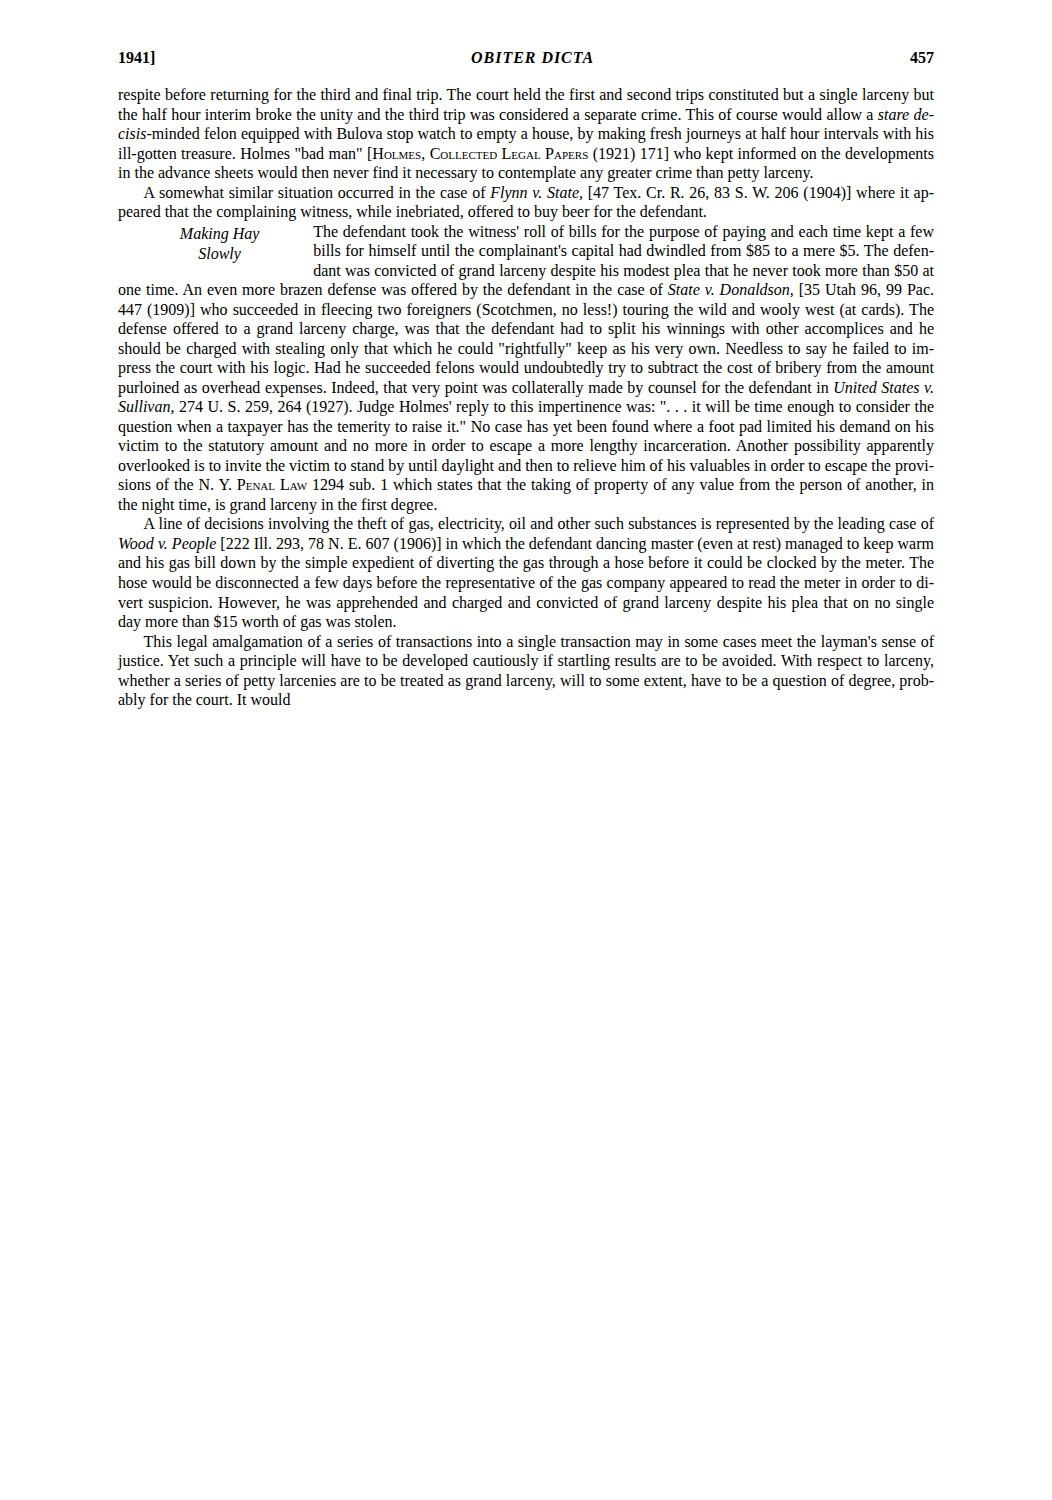1941] OBITER DICTA 457
respite before returning for the third and final trip. The court held the first and second trips constituted but a single larceny but the half hour interim broke the unity and the third trip was considered a separate crime. This of course would allow a stare decisis-minded felon equipped with Bulova stop watch to empty a house, by making fresh journeys at half hour intervals with his ill-gotten treasure. Holmes "bad man" [Holmes, Collected Legal Papers (1921) 171] who kept informed on the developments in the advance sheets would then never find it necessary to contemplate any greater crime than petty larceny.
A somewhat similar situation occurred in the case of Flynn v. State, [47 Tex. Cr. R. 26, 83 S. W. 206 (1904)] where it appeared that the complaining witness, while inebriated, offered to buy beer for the defendant.
Making Hay
Slowly
The defendant took the witness' roll of bills for the purpose of paying and each time kept a few bills for himself until the complainant's capital had dwindled from $85 to a mere $5. The defendant was convicted of grand larceny despite his modest plea that he never took more than $50 at one time. An even more brazen defense was offered by the defendant in the case of State v. Donaldson, [35 Utah 96, 99 Pac. 447 (1909)] who succeeded in fleecing two foreigners (Scotchmen, no less!) touring the wild and wooly west (at cards). The defense offered to a grand larceny charge, was that the defendant had to split his winnings with other accomplices and he should be charged with stealing only that which he could "rightfully" keep as his very own. Needless to say he failed to impress the court with his logic. Had he succeeded felons would undoubtedly try to subtract the cost of bribery from the amount purloined as overhead expenses. Indeed, that very point was collaterally made by counsel for the defendant in United States v. Sullivan, 274 U. S. 259, 264 (1927). Judge Holmes' reply to this impertinence was: ". . . it will be time enough to consider the question when a taxpayer has the temerity to raise it." No case has yet been found where a foot pad limited his demand on his victim to the statutory amount and no more in order to escape a more lengthy incarceration. Another possibility apparently overlooked is to invite the victim to stand by until daylight and then to relieve him of his valuables in order to escape the provisions of the N. Y. Penal Law 1294 sub. 1 which states that the taking of property of any value from the person of another, in the night time, is grand larceny in the first degree.
A line of decisions involving the theft of gas, electricity, oil and other such substances is represented by the leading case of Wood v. People [222 Ill. 293, 78 N. E. 607 (1906)] in which the defendant dancing master (even at rest) managed to keep warm and his gas bill down by the simple expedient of diverting the gas through a hose before it could be clocked by the meter. The hose would be disconnected a few days before the representative of the gas company appeared to read the meter in order to divert suspicion. However, he was apprehended and charged and convicted of grand larceny despite his plea that on no single day more than $15 worth of gas was stolen.
This legal amalgamation of a series of transactions into a single transaction may in some cases meet the layman's sense of justice. Yet such a principle will have to be developed cautiously if startling results are to be avoided. With respect to larceny, whether a series of petty larcenies are to be treated as grand larceny, will to some extent, have to be a question of degree, probably for the court. It would